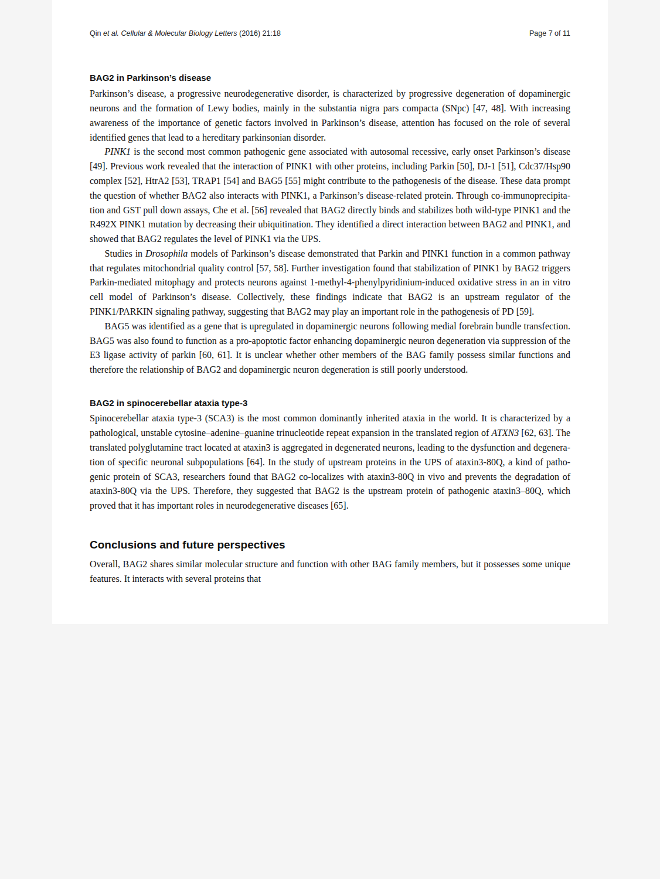Qin et al. Cellular & Molecular Biology Letters (2016) 21:18 Page 7 of 11
BAG2 in Parkinson’s disease
Parkinson’s disease, a progressive neurodegenerative disorder, is characterized by progressive degeneration of dopaminergic neurons and the formation of Lewy bodies, mainly in the substantia nigra pars compacta (SNpc) [47, 48]. With increasing awareness of the importance of genetic factors involved in Parkinson’s disease, attention has focused on the role of several identified genes that lead to a hereditary parkinsonian disorder.
PINK1 is the second most common pathogenic gene associated with autosomal recessive, early onset Parkinson’s disease [49]. Previous work revealed that the interaction of PINK1 with other proteins, including Parkin [50], DJ-1 [51], Cdc37/Hsp90 complex [52], HtrA2 [53], TRAP1 [54] and BAG5 [55] might contribute to the pathogenesis of the disease. These data prompt the question of whether BAG2 also interacts with PINK1, a Parkinson’s disease-related protein. Through co-immunoprecipitation and GST pull down assays, Che et al. [56] revealed that BAG2 directly binds and stabilizes both wild-type PINK1 and the R492X PINK1 mutation by decreasing their ubiquitination. They identified a direct interaction between BAG2 and PINK1, and showed that BAG2 regulates the level of PINK1 via the UPS.
Studies in Drosophila models of Parkinson’s disease demonstrated that Parkin and PINK1 function in a common pathway that regulates mitochondrial quality control [57, 58]. Further investigation found that stabilization of PINK1 by BAG2 triggers Parkin-mediated mitophagy and protects neurons against 1-methyl-4-phenylpyridinium-induced oxidative stress in an in vitro cell model of Parkinson’s disease. Collectively, these findings indicate that BAG2 is an upstream regulator of the PINK1/PARKIN signaling pathway, suggesting that BAG2 may play an important role in the pathogenesis of PD [59].
BAG5 was identified as a gene that is upregulated in dopaminergic neurons following medial forebrain bundle transfection. BAG5 was also found to function as a pro-apoptotic factor enhancing dopaminergic neuron degeneration via suppression of the E3 ligase activity of parkin [60, 61]. It is unclear whether other members of the BAG family possess similar functions and therefore the relationship of BAG2 and dopaminergic neuron degeneration is still poorly understood.
BAG2 in spinocerebellar ataxia type-3
Spinocerebellar ataxia type-3 (SCA3) is the most common dominantly inherited ataxia in the world. It is characterized by a pathological, unstable cytosine–adenine–guanine trinucleotide repeat expansion in the translated region of ATXN3 [62, 63]. The translated polyglutamine tract located at ataxin3 is aggregated in degenerated neurons, leading to the dysfunction and degeneration of specific neuronal subpopulations [64]. In the study of upstream proteins in the UPS of ataxin3-80Q, a kind of pathogenic protein of SCA3, researchers found that BAG2 co-localizes with ataxin3-80Q in vivo and prevents the degradation of ataxin3-80Q via the UPS. Therefore, they suggested that BAG2 is the upstream protein of pathogenic ataxin3–80Q, which proved that it has important roles in neurodegenerative diseases [65].
Conclusions and future perspectives
Overall, BAG2 shares similar molecular structure and function with other BAG family members, but it possesses some unique features. It interacts with several proteins that